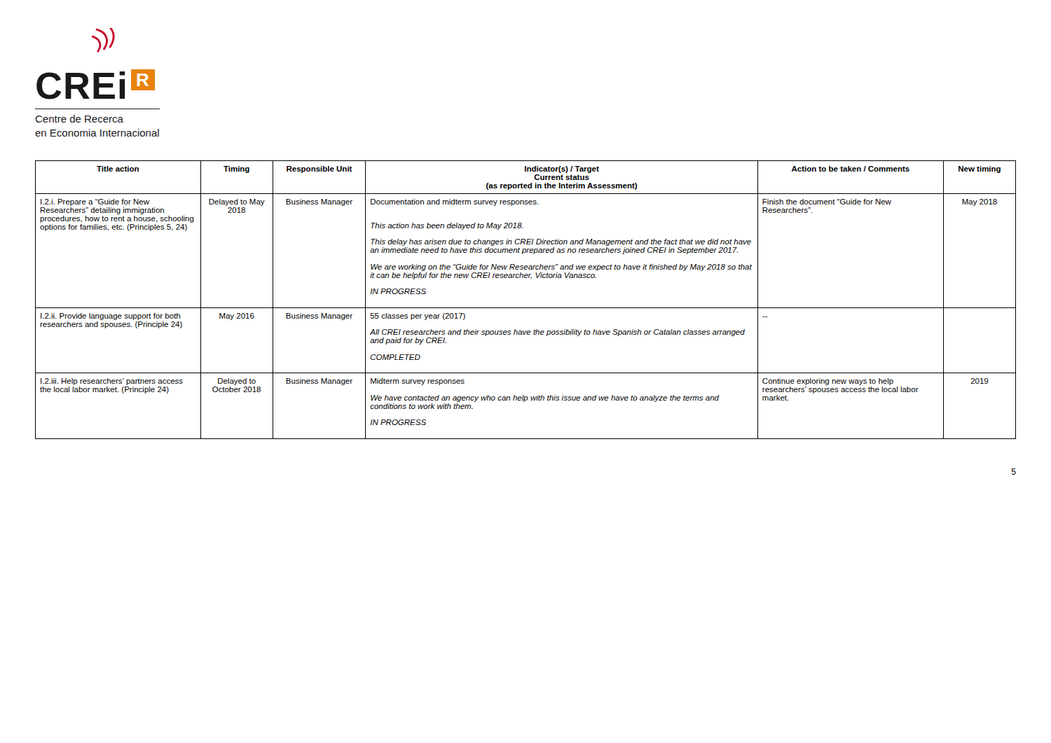CREiR
Centre de Recerca
en Economia Internacional
| Title action | Timing | Responsible Unit | Indicator(s) / Target Current status (as reported in the Interim Assessment) | Action to be taken / Comments | New timing |
| --- | --- | --- | --- | --- | --- |
| I.2.i. Prepare a “Guide for New Researchers” detailing immigration procedures, how to rent a house, schooling options for families, etc. (Principles 5, 24) | Delayed to May 2018 | Business Manager | Documentation and midterm survey responses. This action has been delayed to May 2018. This delay has arisen due to changes in CREI Direction and Management and the fact that we did not have an immediate need to have this document prepared as no researchers joined CREI in September 2017. We are working on the “Guide for New Researchers” and we expect to have it finished by May 2018 so that it can be helpful for the new CREI researcher, Victoria Vanasco. IN PROGRESS | Finish the document “Guide for New Researchers”. | May 2018 |
| I.2.ii. Provide language support for both researchers and spouses. (Principle 24) | May 2016 | Business Manager | 55 classes per year (2017) All CREI researchers and their spouses have the possibility to have Spanish or Catalan classes arranged and paid for by CREI. COMPLETED | -- | |
| I.2.iii. Help researchers’ partners access the local labor market. (Principle 24) | Delayed to October 2018 | Business Manager | Midterm survey responses We have contacted an agency who can help with this issue and we have to analyze the terms and conditions to work with them. IN PROGRESS | Continue exploring new ways to help researchers’ spouses access the local labor market. | 2019 |
5